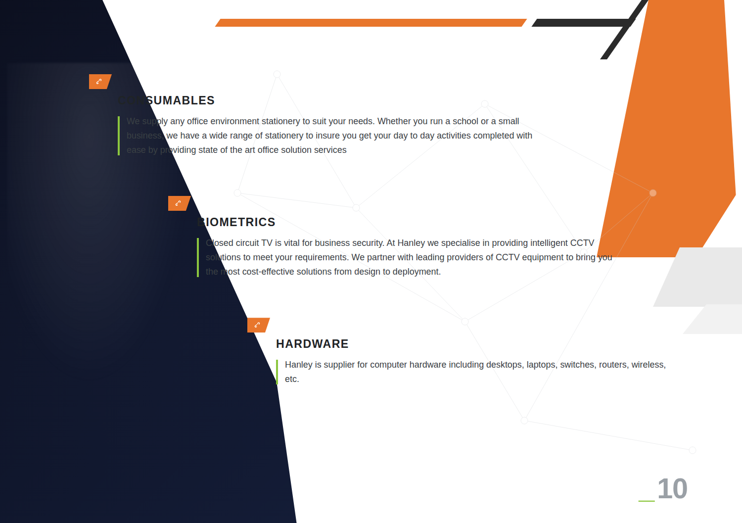Consumables
We supply any office environment stationery to suit your needs. Whether you run a school or a small business, we have a wide range of stationery to insure you get your day to day activities completed with ease by providing state of the art office solution services
Biometrics
Closed circuit TV is vital for business security. At Hanley we specialise in providing intelligent CCTV solutions to meet your requirements. We partner with leading providers of CCTV equipment to bring you the most cost-effective solutions from design to deployment.
Hardware
Hanley is supplier for computer hardware including desktops, laptops, switches, routers, wireless, etc.
_10